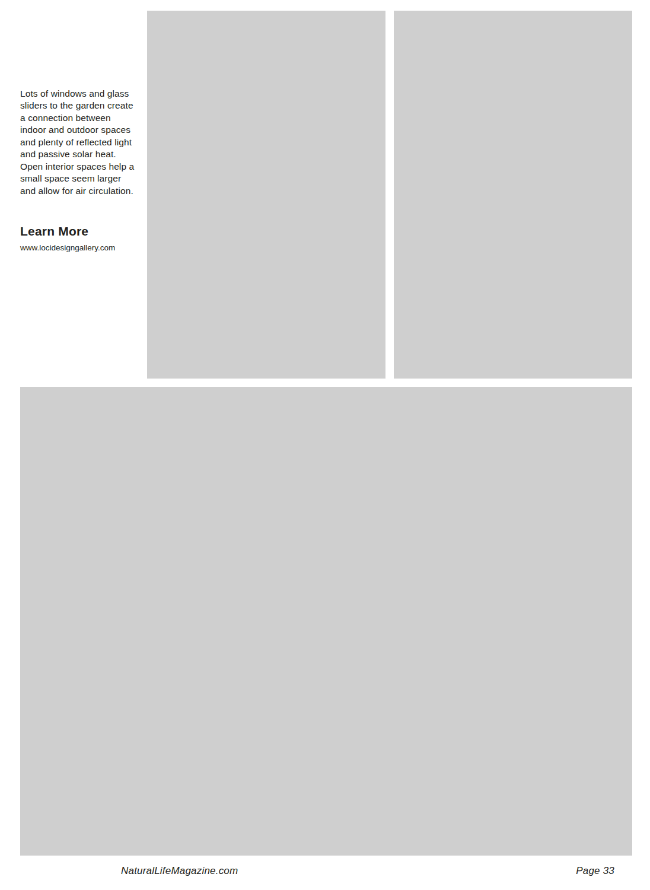Lots of windows and glass sliders to the garden create a connection between indoor and outdoor spaces and plenty of reflected light and passive solar heat. Open interior spaces help a small space seem larger and allow for air circulation.
Learn More
www.locidesigngallery.com
NaturalLifeMagazine.com Page 33